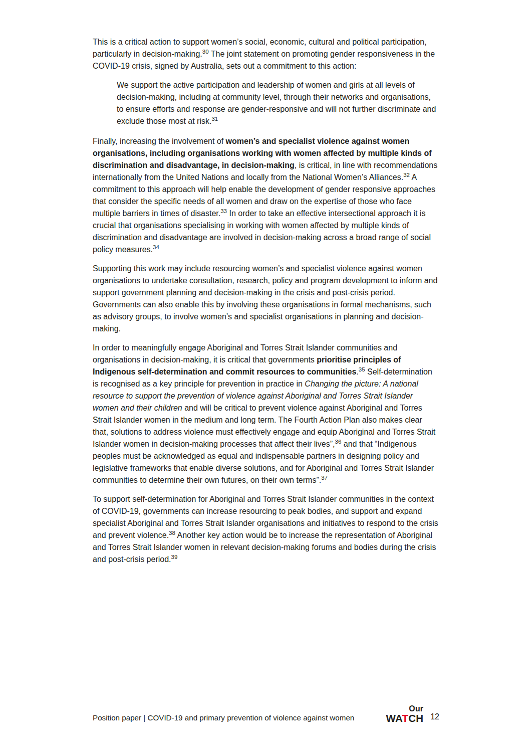This is a critical action to support women’s social, economic, cultural and political participation, particularly in decision-making.30 The joint statement on promoting gender responsiveness in the COVID-19 crisis, signed by Australia, sets out a commitment to this action:
We support the active participation and leadership of women and girls at all levels of decision-making, including at community level, through their networks and organisations, to ensure efforts and response are gender-responsive and will not further discriminate and exclude those most at risk.31
Finally, increasing the involvement of women’s and specialist violence against women organisations, including organisations working with women affected by multiple kinds of discrimination and disadvantage, in decision-making, is critical, in line with recommendations internationally from the United Nations and locally from the National Women’s Alliances.32 A commitment to this approach will help enable the development of gender responsive approaches that consider the specific needs of all women and draw on the expertise of those who face multiple barriers in times of disaster.33 In order to take an effective intersectional approach it is crucial that organisations specialising in working with women affected by multiple kinds of discrimination and disadvantage are involved in decision-making across a broad range of social policy measures.34
Supporting this work may include resourcing women’s and specialist violence against women organisations to undertake consultation, research, policy and program development to inform and support government planning and decision-making in the crisis and post-crisis period. Governments can also enable this by involving these organisations in formal mechanisms, such as advisory groups, to involve women’s and specialist organisations in planning and decision-making.
In order to meaningfully engage Aboriginal and Torres Strait Islander communities and organisations in decision-making, it is critical that governments prioritise principles of Indigenous self-determination and commit resources to communities.35 Self-determination is recognised as a key principle for prevention in practice in Changing the picture: A national resource to support the prevention of violence against Aboriginal and Torres Strait Islander women and their children and will be critical to prevent violence against Aboriginal and Torres Strait Islander women in the medium and long term. The Fourth Action Plan also makes clear that, solutions to address violence must effectively engage and equip Aboriginal and Torres Strait Islander women in decision-making processes that affect their lives”,36 and that “Indigenous peoples must be acknowledged as equal and indispensable partners in designing policy and legislative frameworks that enable diverse solutions, and for Aboriginal and Torres Strait Islander communities to determine their own futures, on their own terms”.37
To support self-determination for Aboriginal and Torres Strait Islander communities in the context of COVID-19, governments can increase resourcing to peak bodies, and support and expand specialist Aboriginal and Torres Strait Islander organisations and initiatives to respond to the crisis and prevent violence.38 Another key action would be to increase the representation of Aboriginal and Torres Strait Islander women in relevant decision-making forums and bodies during the crisis and post-crisis period.39
Position paper | COVID-19 and primary prevention of violence against women
Our WA TCH
12